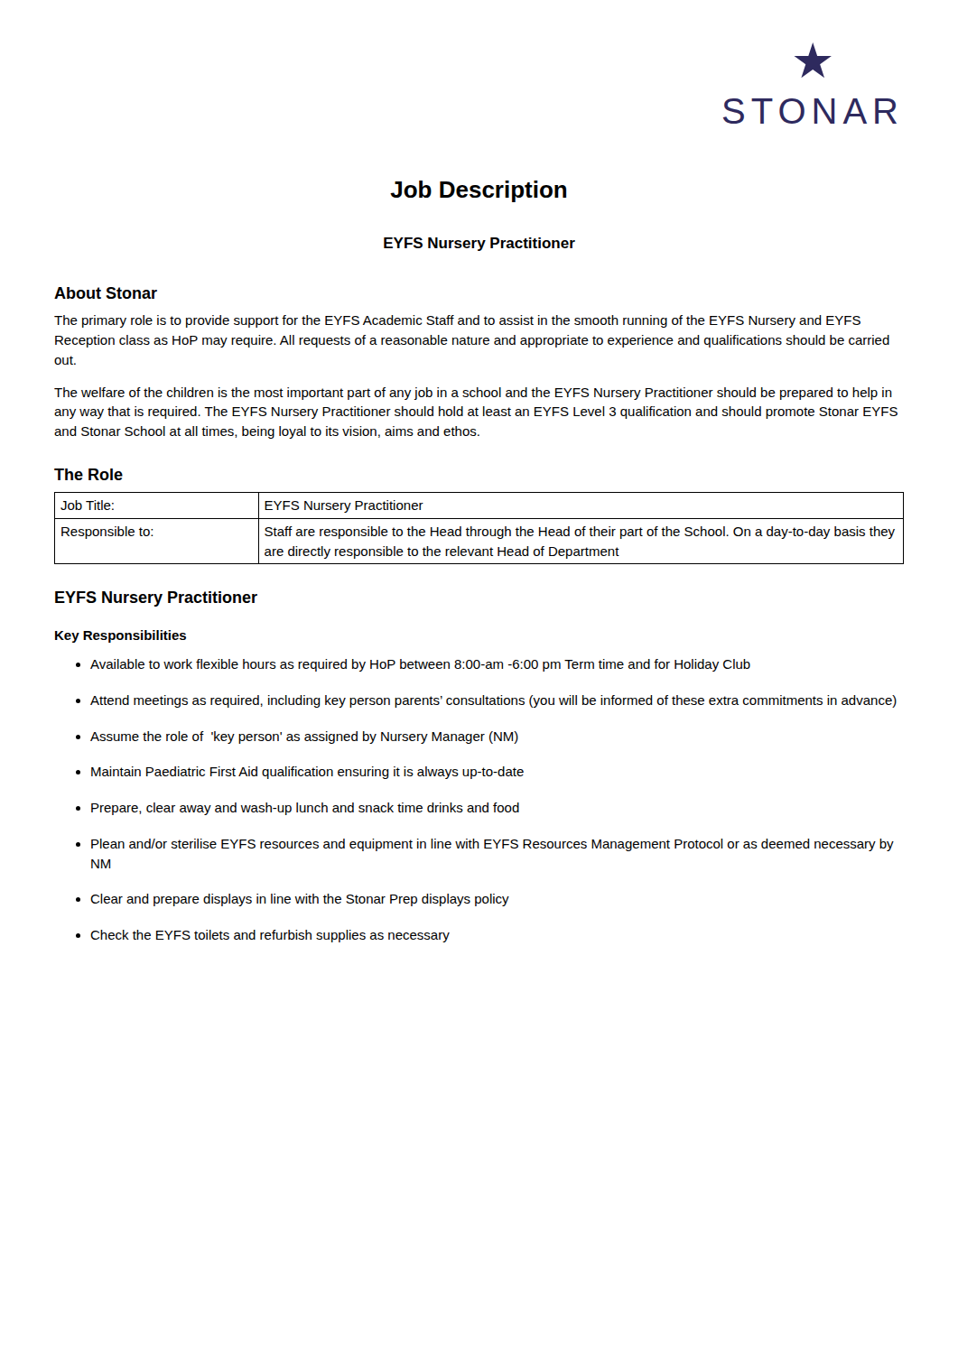★
STONAR
Job Description
EYFS Nursery Practitioner
About Stonar
The primary role is to provide support for the EYFS Academic Staff and to assist in the smooth running of the EYFS Nursery and EYFS Reception class as HoP may require. All requests of a reasonable nature and appropriate to experience and qualifications should be carried out.
The welfare of the children is the most important part of any job in a school and the EYFS Nursery Practitioner should be prepared to help in any way that is required. The EYFS Nursery Practitioner should hold at least an EYFS Level 3 qualification and should promote Stonar EYFS and Stonar School at all times, being loyal to its vision, aims and ethos.
The Role
| Job Title: | EYFS Nursery Practitioner |
| Responsible to: | Staff are responsible to the Head through the Head of their part of the School. On a day-to-day basis they are directly responsible to the relevant Head of Department |
EYFS Nursery Practitioner
Key Responsibilities
Available to work flexible hours as required by HoP between 8:00-am -6:00 pm Term time and for Holiday Club
Attend meetings as required, including key person parents’ consultations (you will be informed of these extra commitments in advance)
Assume the role of 'key person' as assigned by Nursery Manager (NM)
Maintain Paediatric First Aid qualification ensuring it is always up-to-date
Prepare, clear away and wash-up lunch and snack time drinks and food
Plean and/or sterilise EYFS resources and equipment in line with EYFS Resources Management Protocol or as deemed necessary by NM
Clear and prepare displays in line with the Stonar Prep displays policy
Check the EYFS toilets and refurbish supplies as necessary